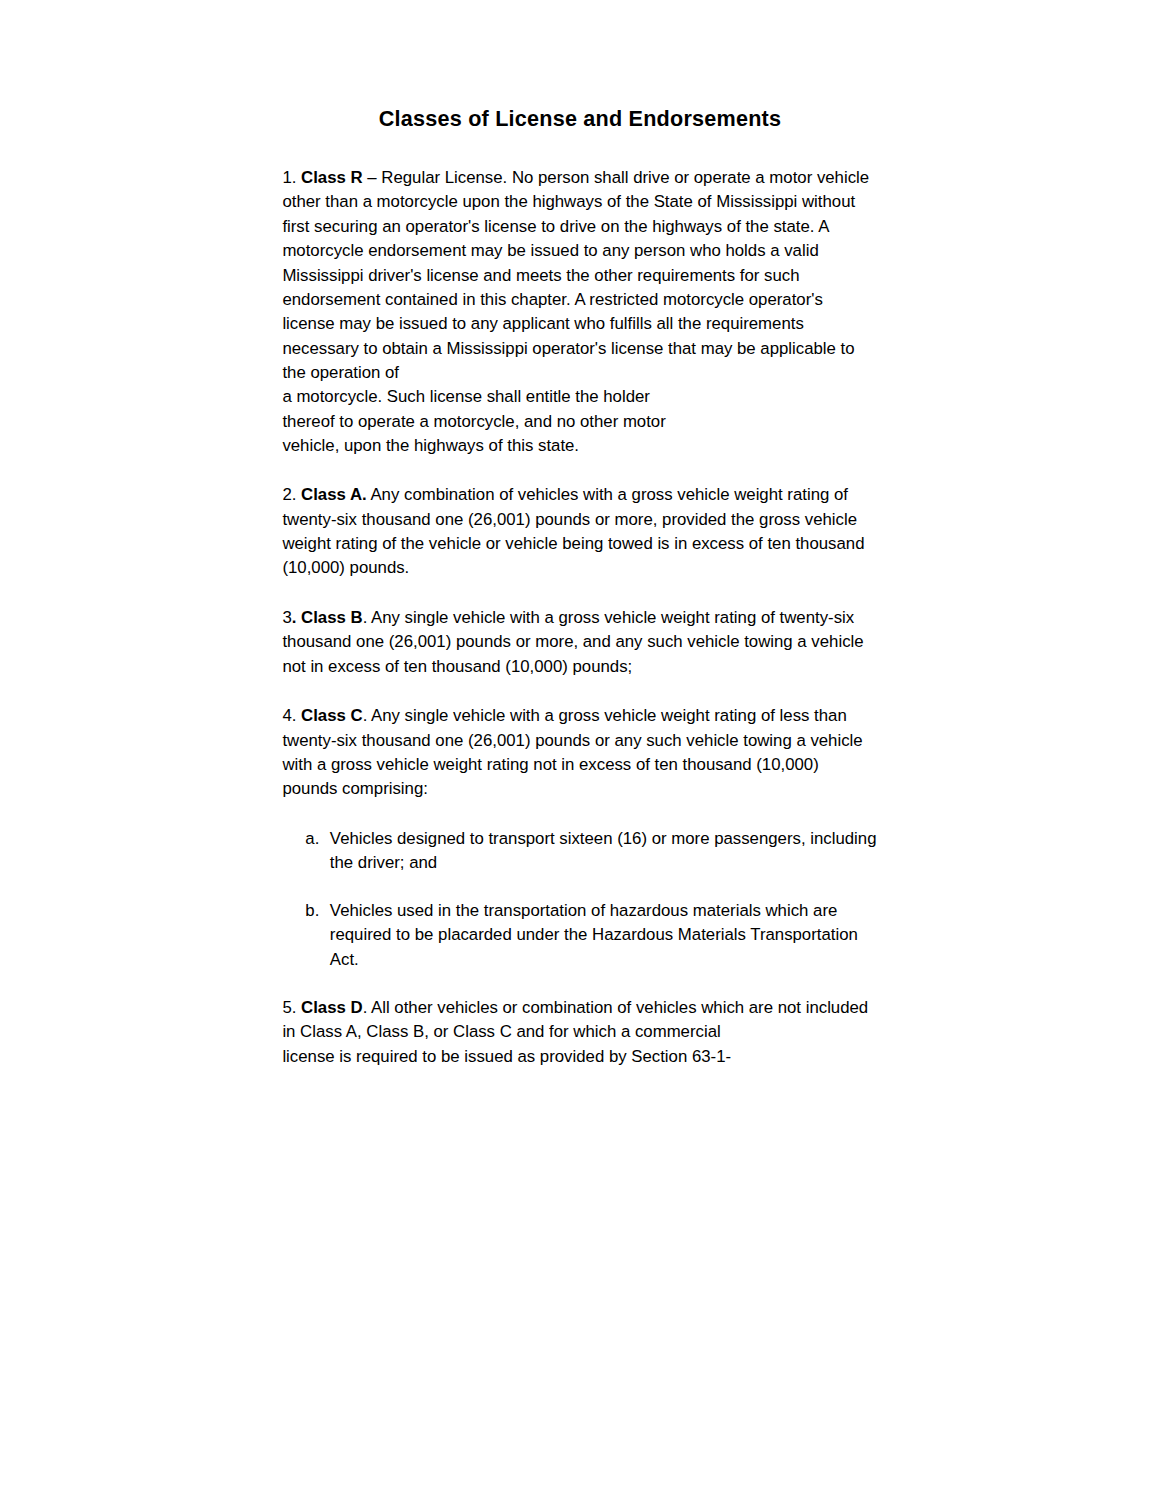Classes of License and Endorsements
1. Class R – Regular License. No person shall drive or operate a motor vehicle other than a motorcycle upon the highways of the State of Mississippi without first securing an operator's license to drive on the highways of the state. A motorcycle endorsement may be issued to any person who holds a valid Mississippi driver's license and meets the other requirements for such
endorsement contained in this chapter. A restricted motorcycle operator's license may be issued to any applicant who fulfills all the requirements necessary to obtain a Mississippi operator's license that may be applicable to the operation of
a motorcycle. Such license shall entitle the holder
thereof to operate a motorcycle, and no other motor
vehicle, upon the highways of this state.
2. Class A. Any combination of vehicles with a gross vehicle weight rating of twenty-six thousand one (26,001) pounds or more, provided the gross vehicle weight rating of the vehicle or vehicle being towed is in excess of ten thousand (10,000) pounds.
3. Class B. Any single vehicle with a gross vehicle weight rating of twenty-six thousand one (26,001) pounds or more, and any such vehicle towing a vehicle not in excess of ten thousand (10,000) pounds;
4. Class C. Any single vehicle with a gross vehicle weight rating of less than twenty-six thousand one (26,001) pounds or any such vehicle towing a vehicle with a gross vehicle weight rating not in excess of ten thousand (10,000) pounds comprising:
Vehicles designed to transport sixteen (16) or more passengers, including the driver; and
Vehicles used in the transportation of hazardous materials which are required to be placarded under the Hazardous Materials Transportation Act.
5. Class D. All other vehicles or combination of vehicles which are not included
in Class A, Class B, or Class C and for which a commercial
license is required to be issued as provided by Section 63-1-